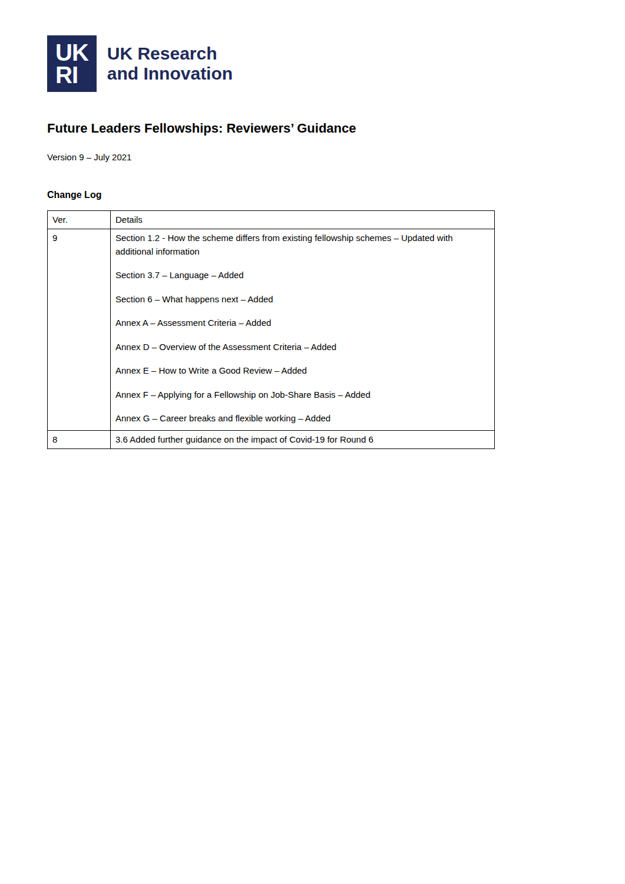UK RI
UK Research
and Innovation
Future Leaders Fellowships: Reviewers’ Guidance
Version 9 – July 2021
Change Log
| Ver. | Details |
| 9 | Section 1.2 - How the scheme differs from existing fellowship schemes – Updated with additional information Section 3.7 – Language – Added Section 6 – What happens next – Added Annex A – Assessment Criteria – Added Annex D – Overview of the Assessment Criteria – Added Annex E – How to Write a Good Review – Added Annex F – Applying for a Fellowship on Job-Share Basis – Added Annex G – Career breaks and flexible working – Added |
| 8 | 3.6 Added further guidance on the impact of Covid-19 for Round 6 |